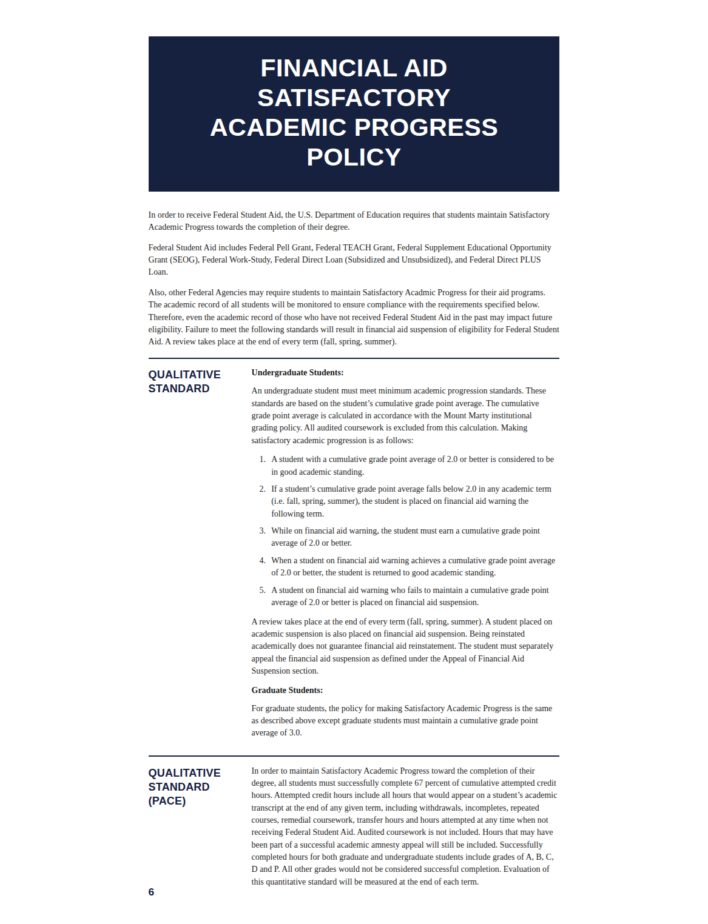Financial Aid Satisfactory
Academic Progress Policy
In order to receive Federal Student Aid, the U.S. Department of Education requires that students maintain Satisfactory Academic Progress towards the completion of their degree.
Federal Student Aid includes Federal Pell Grant, Federal TEACH Grant, Federal Supplement Educational Opportunity Grant (SEOG), Federal Work-Study, Federal Direct Loan (Subsidized and Unsubsidized), and Federal Direct PLUS Loan.
Also, other Federal Agencies may require students to maintain Satisfactory Acadmic Progress for their aid programs. The academic record of all students will be monitored to ensure compliance with the requirements specified below. Therefore, even the academic record of those who have not received Federal Student Aid in the past may impact future eligibility. Failure to meet the following standards will result in financial aid suspension of eligibility for Federal Student Aid. A review takes place at the end of every term (fall, spring, summer).
Qualitative
Standard
Undergraduate Students:
An undergraduate student must meet minimum academic progression standards. These standards are based on the student’s cumulative grade point average. The cumulative grade point average is calculated in accordance with the Mount Marty institutional grading policy. All audited coursework is excluded from this calculation. Making satisfactory academic progression is as follows:
A student with a cumulative grade point average of 2.0 or better is considered to be in good academic standing.
If a student’s cumulative grade point average falls below 2.0 in any academic term (i.e. fall, spring, summer), the student is placed on financial aid warning the following term.
While on financial aid warning, the student must earn a cumulative grade point average of 2.0 or better.
When a student on financial aid warning achieves a cumulative grade point average of 2.0 or better, the student is returned to good academic standing.
A student on financial aid warning who fails to maintain a cumulative grade point average of 2.0 or better is placed on financial aid suspension.
A review takes place at the end of every term (fall, spring, summer). A student placed on academic suspension is also placed on financial aid suspension. Being reinstated academically does not guarantee financial aid reinstatement. The student must separately appeal the financial aid suspension as defined under the Appeal of Financial Aid Suspension section.
Graduate Students:
For graduate students, the policy for making Satisfactory Academic Progress is the same as described above except graduate students must maintain a cumulative grade point average of 3.0.
Qualitative
Standard
(Pace)
In order to maintain Satisfactory Academic Progress toward the completion of their degree, all students must successfully complete 67 percent of cumulative attempted credit hours. Attempted credit hours include all hours that would appear on a student’s academic transcript at the end of any given term, including withdrawals, incompletes, repeated courses, remedial coursework, transfer hours and hours attempted at any time when not receiving Federal Student Aid. Audited coursework is not included. Hours that may have been part of a successful academic amnesty appeal will still be included. Successfully completed hours for both graduate and undergraduate students include grades of A, B, C, D and P. All other grades would not be considered successful completion. Evaluation of this quantitative standard will be measured at the end of each term.
6